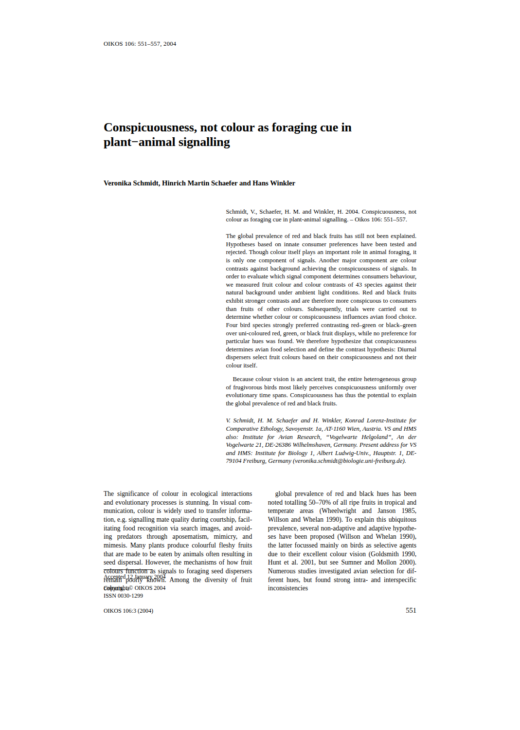OIKOS 106: 551–557, 2004
Conspicuousness, not colour as foraging cue in plant−animal signalling
Veronika Schmidt, Hinrich Martin Schaefer and Hans Winkler
Schmidt, V., Schaefer, H. M. and Winkler, H. 2004. Conspicuousness, not colour as foraging cue in plant-animal signalling. – Oikos 106: 551–557.
The global prevalence of red and black fruits has still not been explained. Hypotheses based on innate consumer preferences have been tested and rejected. Though colour itself plays an important role in animal foraging, it is only one component of signals. Another major component are colour contrasts against background achieving the conspicuousness of signals. In order to evaluate which signal component determines consumers behaviour, we measured fruit colour and colour contrasts of 43 species against their natural background under ambient light conditions. Red and black fruits exhibit stronger contrasts and are therefore more conspicuous to consumers than fruits of other colours. Subsequently, trials were carried out to determine whether colour or conspicuousness influences avian food choice. Four bird species strongly preferred contrasting red–green or black–green over uni-coloured red, green, or black fruit displays, while no preference for particular hues was found. We therefore hypothesize that conspicuousness determines avian food selection and define the contrast hypothesis: Diurnal dispersers select fruit colours based on their conspicuousness and not their colour itself.
Because colour vision is an ancient trait, the entire heterogeneous group of frugivorous birds most likely perceives conspicuousness uniformly over evolutionary time spans. Conspicuousness has thus the potential to explain the global prevalence of red and black fruits.
V. Schmidt, H. M. Schaefer and H. Winkler, Konrad Lorenz-Institute for Comparative Ethology, Savoyenstr. 1a, AT-1160 Wien, Austria. VS and HMS also: Institute for Avian Research, “Vogelwarte Helgoland”, An der Vogelwarte 21, DE-26386 Wilhelmshaven, Germany. Present address for VS and HMS: Institute for Biology 1, Albert Ludwig-Univ., Hauptstr. 1, DE-79104 Freiburg, Germany (veronika.schmidt@biologie.uni-freiburg.de).
The significance of colour in ecological interactions and evolutionary processes is stunning. In visual communication, colour is widely used to transfer information, e.g. signalling mate quality during courtship, facilitating food recognition via search images, and avoiding predators through aposematism, mimicry, and mimesis. Many plants produce colourful fleshy fruits that are made to be eaten by animals often resulting in seed dispersal. However, the mechanisms of how fruit colours function as signals to foraging seed dispersers remain poorly known. Among the diversity of fruit colours, a
global prevalence of red and black hues has been noted totalling 50–70% of all ripe fruits in tropical and temperate areas (Wheelwright and Janson 1985, Willson and Whelan 1990). To explain this ubiquitous prevalence, several non-adaptive and adaptive hypotheses have been proposed (Willson and Whelan 1990), the latter focussed mainly on birds as selective agents due to their excellent colour vision (Goldsmith 1990, Hunt et al. 2001, but see Sumner and Mollon 2000). Numerous studies investigated avian selection for different hues, but found strong intra- and interspecific inconsistencies
Accepted 12 January 2004
Copyright © OIKOS 2004
ISSN 0030-1299
OIKOS 106:3 (2004) 551